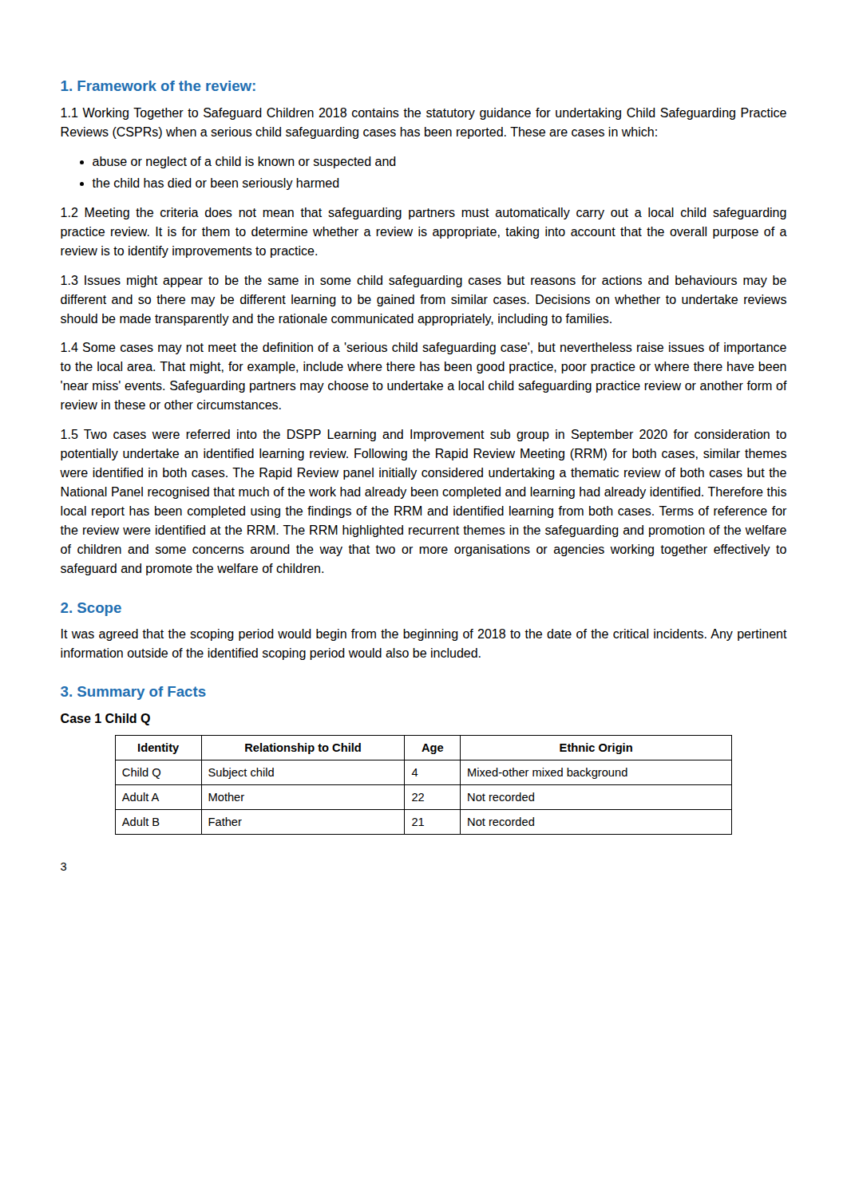1. Framework of the review:
1.1 Working Together to Safeguard Children 2018 contains the statutory guidance for undertaking Child Safeguarding Practice Reviews (CSPRs) when a serious child safeguarding cases has been reported. These are cases in which:
abuse or neglect of a child is known or suspected and
the child has died or been seriously harmed
1.2 Meeting the criteria does not mean that safeguarding partners must automatically carry out a local child safeguarding practice review. It is for them to determine whether a review is appropriate, taking into account that the overall purpose of a review is to identify improvements to practice.
1.3 Issues might appear to be the same in some child safeguarding cases but reasons for actions and behaviours may be different and so there may be different learning to be gained from similar cases. Decisions on whether to undertake reviews should be made transparently and the rationale communicated appropriately, including to families.
1.4 Some cases may not meet the definition of a 'serious child safeguarding case', but nevertheless raise issues of importance to the local area. That might, for example, include where there has been good practice, poor practice or where there have been 'near miss' events. Safeguarding partners may choose to undertake a local child safeguarding practice review or another form of review in these or other circumstances.
1.5 Two cases were referred into the DSPP Learning and Improvement sub group in September 2020 for consideration to potentially undertake an identified learning review. Following the Rapid Review Meeting (RRM) for both cases, similar themes were identified in both cases. The Rapid Review panel initially considered undertaking a thematic review of both cases but the National Panel recognised that much of the work had already been completed and learning had already identified. Therefore this local report has been completed using the findings of the RRM and identified learning from both cases. Terms of reference for the review were identified at the RRM. The RRM highlighted recurrent themes in the safeguarding and promotion of the welfare of children and some concerns around the way that two or more organisations or agencies working together effectively to safeguard and promote the welfare of children.
2. Scope
It was agreed that the scoping period would begin from the beginning of 2018 to the date of the critical incidents. Any pertinent information outside of the identified scoping period would also be included.
3. Summary of Facts
Case 1 Child Q
| Identity | Relationship to Child | Age | Ethnic Origin |
| --- | --- | --- | --- |
| Child Q | Subject child | 4 | Mixed-other mixed background |
| Adult A | Mother | 22 | Not recorded |
| Adult B | Father | 21 | Not recorded |
3